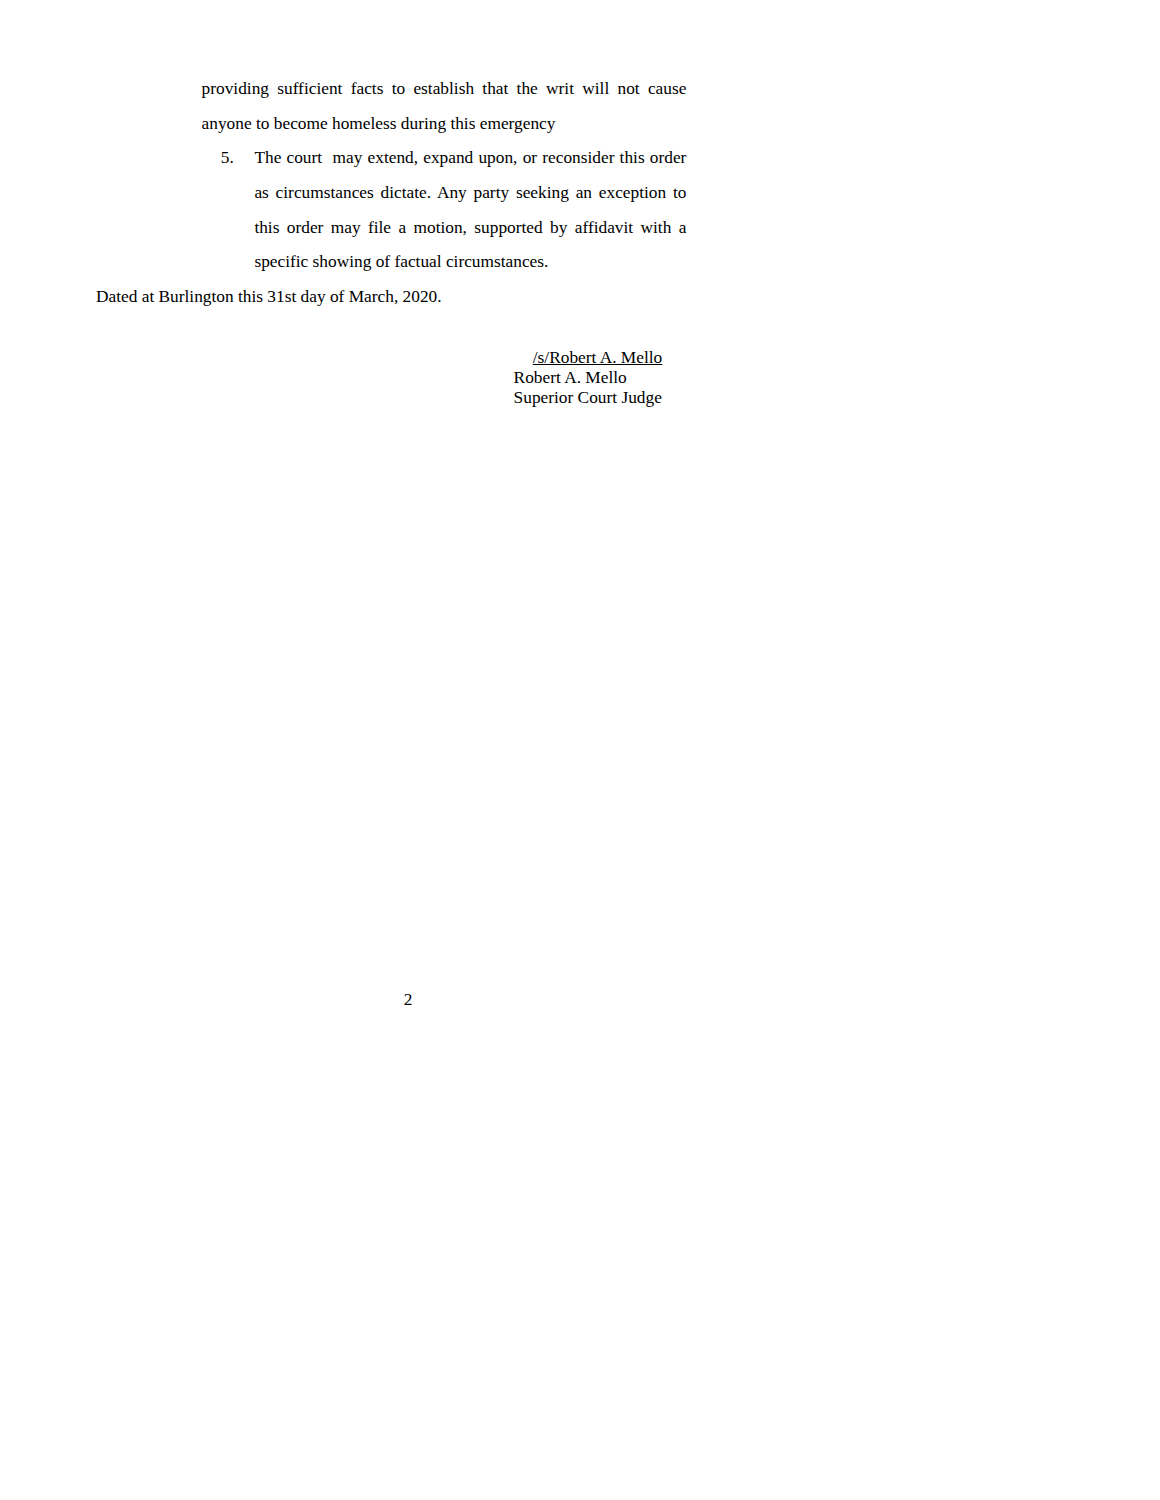providing sufficient facts to establish that the writ will not cause anyone to become homeless during this emergency
The court may extend, expand upon, or reconsider this order as circumstances dictate. Any party seeking an exception to this order may file a motion, supported by affidavit with a specific showing of factual circumstances.
Dated at Burlington this 31st day of March, 2020.
/s/Robert A. Mello
Robert A. Mello
Superior Court Judge
2